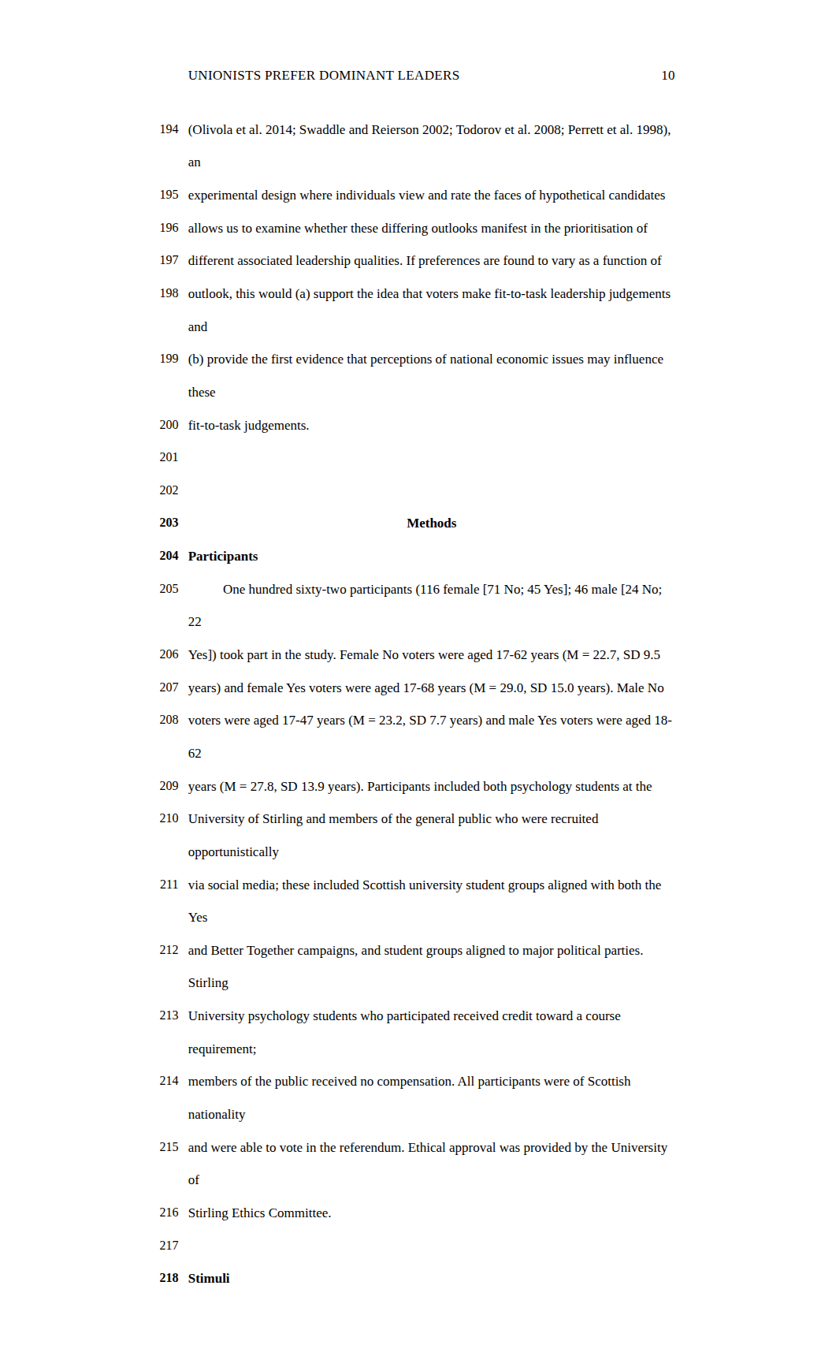Unionists prefer dominant leaders 10
(Olivola et al. 2014; Swaddle and Reierson 2002; Todorov et al. 2008; Perrett et al. 1998), an
experimental design where individuals view and rate the faces of hypothetical candidates
allows us to examine whether these differing outlooks manifest in the prioritisation of
different associated leadership qualities. If preferences are found to vary as a function of
outlook, this would (a) support the idea that voters make fit-to-task leadership judgements and
(b) provide the first evidence that perceptions of national economic issues may influence these
fit-to-task judgements.
Methods
Participants
One hundred sixty-two participants (116 female [71 No; 45 Yes]; 46 male [24 No; 22
Yes]) took part in the study. Female No voters were aged 17-62 years (M = 22.7, SD 9.5
years) and female Yes voters were aged 17-68 years (M = 29.0, SD 15.0 years). Male No
voters were aged 17-47 years (M = 23.2, SD 7.7 years) and male Yes voters were aged 18-62
years (M = 27.8, SD 13.9 years). Participants included both psychology students at the
University of Stirling and members of the general public who were recruited opportunistically
via social media; these included Scottish university student groups aligned with both the Yes
and Better Together campaigns, and student groups aligned to major political parties. Stirling
University psychology students who participated received credit toward a course requirement;
members of the public received no compensation. All participants were of Scottish nationality
and were able to vote in the referendum. Ethical approval was provided by the University of
Stirling Ethics Committee.
Stimuli